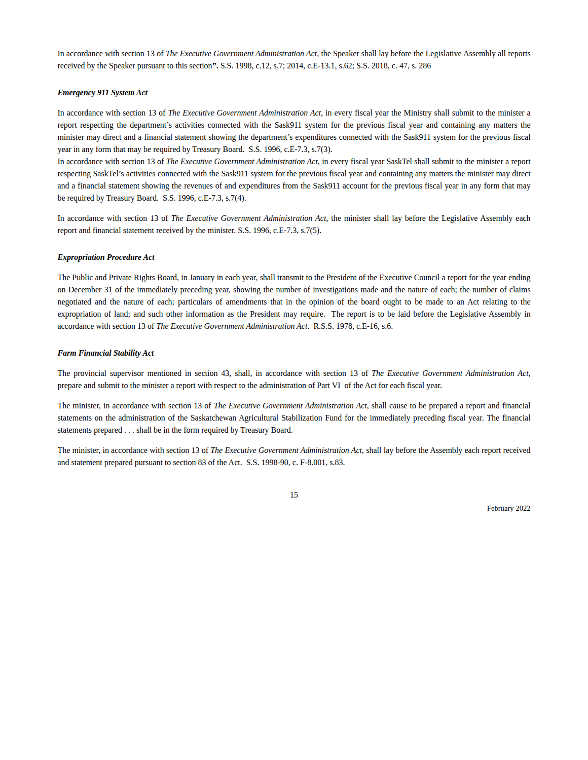In accordance with section 13 of The Executive Government Administration Act, the Speaker shall lay before the Legislative Assembly all reports received by the Speaker pursuant to this section”. S.S. 1998, c.12, s.7; 2014, c.E-13.1, s.62; S.S. 2018, c. 47, s. 286
Emergency 911 System Act
In accordance with section 13 of The Executive Government Administration Act, in every fiscal year the Ministry shall submit to the minister a report respecting the department’s activities connected with the Sask911 system for the previous fiscal year and containing any matters the minister may direct and a financial statement showing the department’s expenditures connected with the Sask911 system for the previous fiscal year in any form that may be required by Treasury Board. S.S. 1996, c.E-7.3, s.7(3).
In accordance with section 13 of The Executive Government Administration Act, in every fiscal year SaskTel shall submit to the minister a report respecting SaskTel’s activities connected with the Sask911 system for the previous fiscal year and containing any matters the minister may direct and a financial statement showing the revenues of and expenditures from the Sask911 account for the previous fiscal year in any form that may be required by Treasury Board. S.S. 1996, c.E-7.3, s.7(4).
In accordance with section 13 of The Executive Government Administration Act, the minister shall lay before the Legislative Assembly each report and financial statement received by the minister. S.S. 1996, c.E-7.3, s.7(5).
Expropriation Procedure Act
The Public and Private Rights Board, in January in each year, shall transmit to the President of the Executive Council a report for the year ending on December 31 of the immediately preceding year, showing the number of investigations made and the nature of each; the number of claims negotiated and the nature of each; particulars of amendments that in the opinion of the board ought to be made to an Act relating to the expropriation of land; and such other information as the President may require. The report is to be laid before the Legislative Assembly in accordance with section 13 of The Executive Government Administration Act. R.S.S. 1978, c.E-16, s.6.
Farm Financial Stability Act
The provincial supervisor mentioned in section 43, shall, in accordance with section 13 of The Executive Government Administration Act, prepare and submit to the minister a report with respect to the administration of Part VI of the Act for each fiscal year.
The minister, in accordance with section 13 of The Executive Government Administration Act, shall cause to be prepared a report and financial statements on the administration of the Saskatchewan Agricultural Stabilization Fund for the immediately preceding fiscal year. The financial statements prepared . . . shall be in the form required by Treasury Board.
The minister, in accordance with section 13 of The Executive Government Administration Act, shall lay before the Assembly each report received and statement prepared pursuant to section 83 of the Act. S.S. 1998-90, c. F-8.001, s.83.
15
February 2022